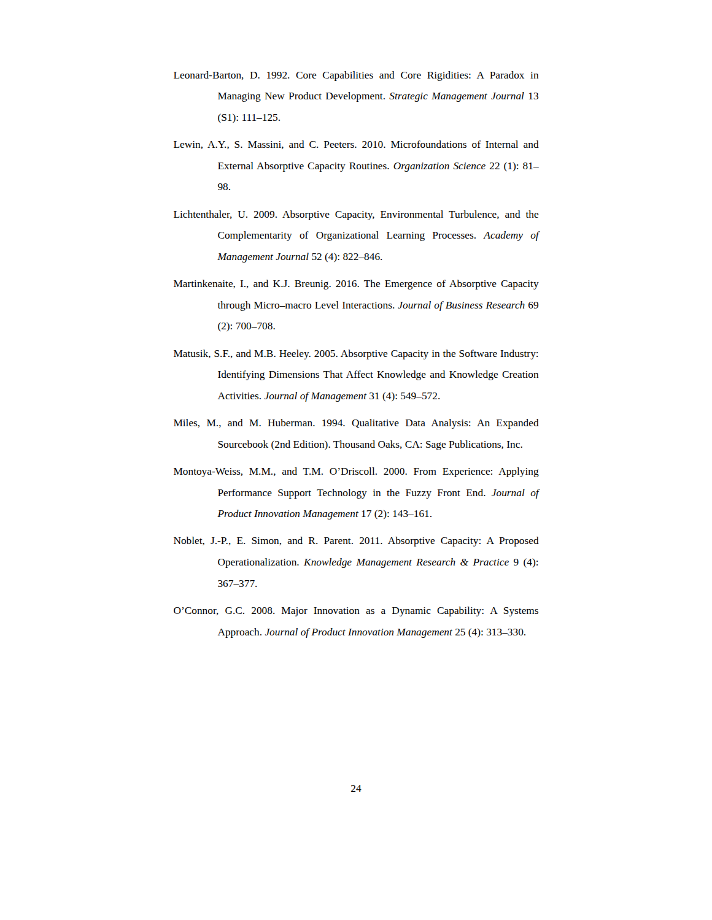Leonard-Barton, D. 1992. Core Capabilities and Core Rigidities: A Paradox in Managing New Product Development. Strategic Management Journal 13 (S1): 111–125.
Lewin, A.Y., S. Massini, and C. Peeters. 2010. Microfoundations of Internal and External Absorptive Capacity Routines. Organization Science 22 (1): 81–98.
Lichtenthaler, U. 2009. Absorptive Capacity, Environmental Turbulence, and the Complementarity of Organizational Learning Processes. Academy of Management Journal 52 (4): 822–846.
Martinkenaite, I., and K.J. Breunig. 2016. The Emergence of Absorptive Capacity through Micro–macro Level Interactions. Journal of Business Research 69 (2): 700–708.
Matusik, S.F., and M.B. Heeley. 2005. Absorptive Capacity in the Software Industry: Identifying Dimensions That Affect Knowledge and Knowledge Creation Activities. Journal of Management 31 (4): 549–572.
Miles, M., and M. Huberman. 1994. Qualitative Data Analysis: An Expanded Sourcebook (2nd Edition). Thousand Oaks, CA: Sage Publications, Inc.
Montoya-Weiss, M.M., and T.M. O’Driscoll. 2000. From Experience: Applying Performance Support Technology in the Fuzzy Front End. Journal of Product Innovation Management 17 (2): 143–161.
Noblet, J.-P., E. Simon, and R. Parent. 2011. Absorptive Capacity: A Proposed Operationalization. Knowledge Management Research & Practice 9 (4): 367–377.
O’Connor, G.C. 2008. Major Innovation as a Dynamic Capability: A Systems Approach. Journal of Product Innovation Management 25 (4): 313–330.
24